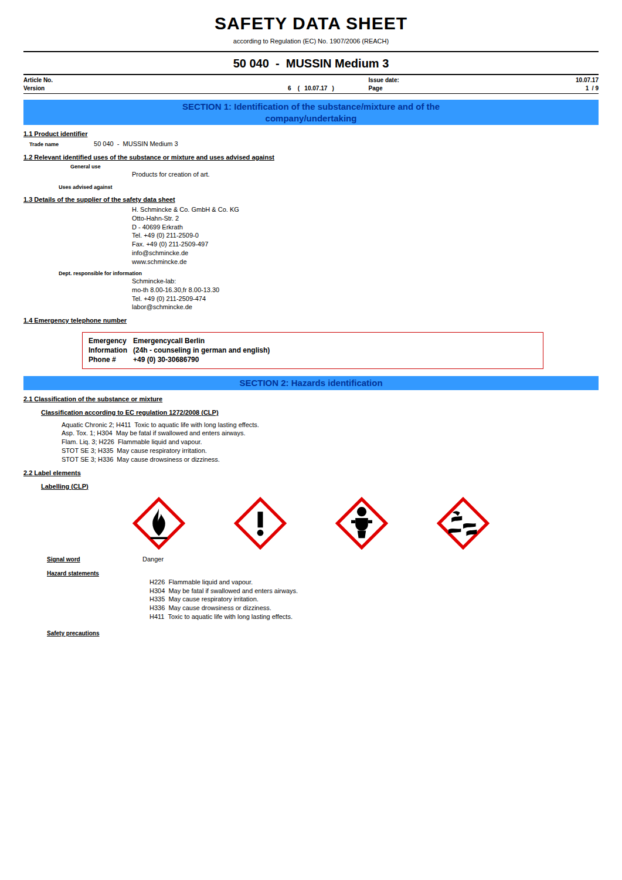SAFETY DATA SHEET
according to Regulation (EC) No. 1907/2006 (REACH)
50 040 - MUSSIN Medium 3
| Article No. | | Issue date: | 10.07.17 |
| Version | 6 ( 10.07.17 ) | Page | 1 / 9 |
SECTION 1: Identification of the substance/mixture and of the
company/undertaking
1.1 Product identifier
Trade name 50 040 - MUSSIN Medium 3
1.2 Relevant identified uses of the substance or mixture and uses advised against
General use
Products for creation of art.
Uses advised against
1.3 Details of the supplier of the safety data sheet
H. Schmincke & Co. GmbH & Co. KG
Otto-Hahn-Str. 2
D - 40699 Erkrath
Tel. +49 (0) 211-2509-0
Fax. +49 (0) 211-2509-497
info@schmincke.de
www.schmincke.de
Dept. responsible for information
Schmincke-lab:
mo-th 8.00-16.30,fr 8.00-13.30
Tel. +49 (0) 211-2509-474
labor@schmincke.de
1.4 Emergency telephone number
| Emergency Information | Emergencycall Berlin (24h - counseling in german and english) |
| Phone # | +49 (0) 30-30686790 |
SECTION 2: Hazards identification
2.1 Classification of the substance or mixture
Classification according to EC regulation 1272/2008 (CLP)
Aquatic Chronic 2; H411 Toxic to aquatic life with long lasting effects.
Asp. Tox. 1; H304 May be fatal if swallowed and enters airways.
Flam. Liq. 3; H226 Flammable liquid and vapour.
STOT SE 3; H335 May cause respiratory irritation.
STOT SE 3; H336 May cause drowsiness or dizziness.
2.2 Label elements
Labelling (CLP)
Signal word Danger
Hazard statements
H226 Flammable liquid and vapour.
H304 May be fatal if swallowed and enters airways.
H335 May cause respiratory irritation.
H336 May cause drowsiness or dizziness.
H411 Toxic to aquatic life with long lasting effects.
Safety precautions